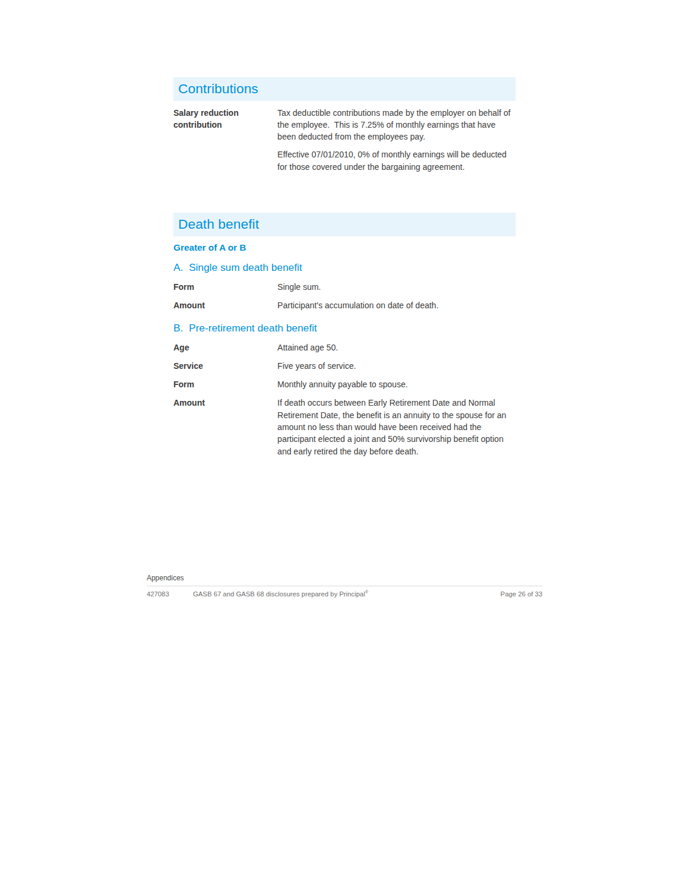Contributions
| Salary reduction contribution | Tax deductible contributions made by the employer on behalf of the employee. This is 7.25% of monthly earnings that have been deducted from the employees pay. Effective 07/01/2010, 0% of monthly earnings will be deducted for those covered under the bargaining agreement. |
Death benefit
Greater of A or B
A. Single sum death benefit
| Form | Single sum. |
| Amount | Participant's accumulation on date of death. |
B. Pre-retirement death benefit
| Age | Attained age 50. |
| Service | Five years of service. |
| Form | Monthly annuity payable to spouse. |
| Amount | If death occurs between Early Retirement Date and Normal Retirement Date, the benefit is an annuity to the spouse for an amount no less than would have been received had the participant elected a joint and 50% survivorship benefit option and early retired the day before death. |
Appendices
427083
GASB 67 and GASB 68 disclosures prepared by Principal®
Page 26 of 33